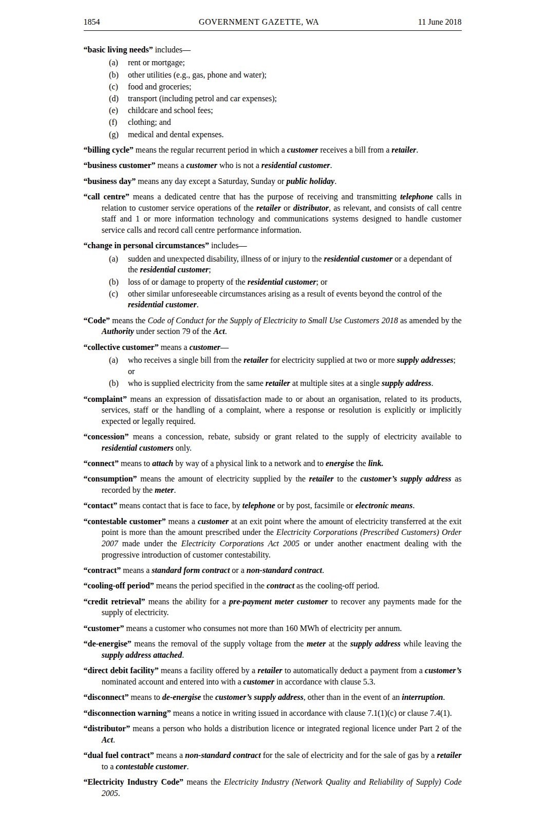1854 GOVERNMENT GAZETTE, WA 11 June 2018
“basic living needs” includes—
(a) rent or mortgage;
(b) other utilities (e.g., gas, phone and water);
(c) food and groceries;
(d) transport (including petrol and car expenses);
(e) childcare and school fees;
(f) clothing; and
(g) medical and dental expenses.
“billing cycle” means the regular recurrent period in which a customer receives a bill from a retailer.
“business customer” means a customer who is not a residential customer.
“business day” means any day except a Saturday, Sunday or public holiday.
“call centre” means a dedicated centre that has the purpose of receiving and transmitting telephone calls in relation to customer service operations of the retailer or distributor, as relevant, and consists of call centre staff and 1 or more information technology and communications systems designed to handle customer service calls and record call centre performance information.
“change in personal circumstances” includes—
(a) sudden and unexpected disability, illness of or injury to the residential customer or a dependant of the residential customer;
(b) loss of or damage to property of the residential customer; or
(c) other similar unforeseeable circumstances arising as a result of events beyond the control of the residential customer.
“Code” means the Code of Conduct for the Supply of Electricity to Small Use Customers 2018 as amended by the Authority under section 79 of the Act.
“collective customer” means a customer—
(a) who receives a single bill from the retailer for electricity supplied at two or more supply addresses; or
(b) who is supplied electricity from the same retailer at multiple sites at a single supply address.
“complaint” means an expression of dissatisfaction made to or about an organisation, related to its products, services, staff or the handling of a complaint, where a response or resolution is explicitly or implicitly expected or legally required.
“concession” means a concession, rebate, subsidy or grant related to the supply of electricity available to residential customers only.
“connect” means to attach by way of a physical link to a network and to energise the link.
“consumption” means the amount of electricity supplied by the retailer to the customer’s supply address as recorded by the meter.
“contact” means contact that is face to face, by telephone or by post, facsimile or electronic means.
“contestable customer” means a customer at an exit point where the amount of electricity transferred at the exit point is more than the amount prescribed under the Electricity Corporations (Prescribed Customers) Order 2007 made under the Electricity Corporations Act 2005 or under another enactment dealing with the progressive introduction of customer contestability.
“contract” means a standard form contract or a non-standard contract.
“cooling-off period” means the period specified in the contract as the cooling-off period.
“credit retrieval” means the ability for a pre-payment meter customer to recover any payments made for the supply of electricity.
“customer” means a customer who consumes not more than 160 MWh of electricity per annum.
“de-energise” means the removal of the supply voltage from the meter at the supply address while leaving the supply address attached.
“direct debit facility” means a facility offered by a retailer to automatically deduct a payment from a customer’s nominated account and entered into with a customer in accordance with clause 5.3.
“disconnect” means to de-energise the customer’s supply address, other than in the event of an interruption.
“disconnection warning” means a notice in writing issued in accordance with clause 7.1(1)(c) or clause 7.4(1).
“distributor” means a person who holds a distribution licence or integrated regional licence under Part 2 of the Act.
“dual fuel contract” means a non-standard contract for the sale of electricity and for the sale of gas by a retailer to a contestable customer.
“Electricity Industry Code” means the Electricity Industry (Network Quality and Reliability of Supply) Code 2005.